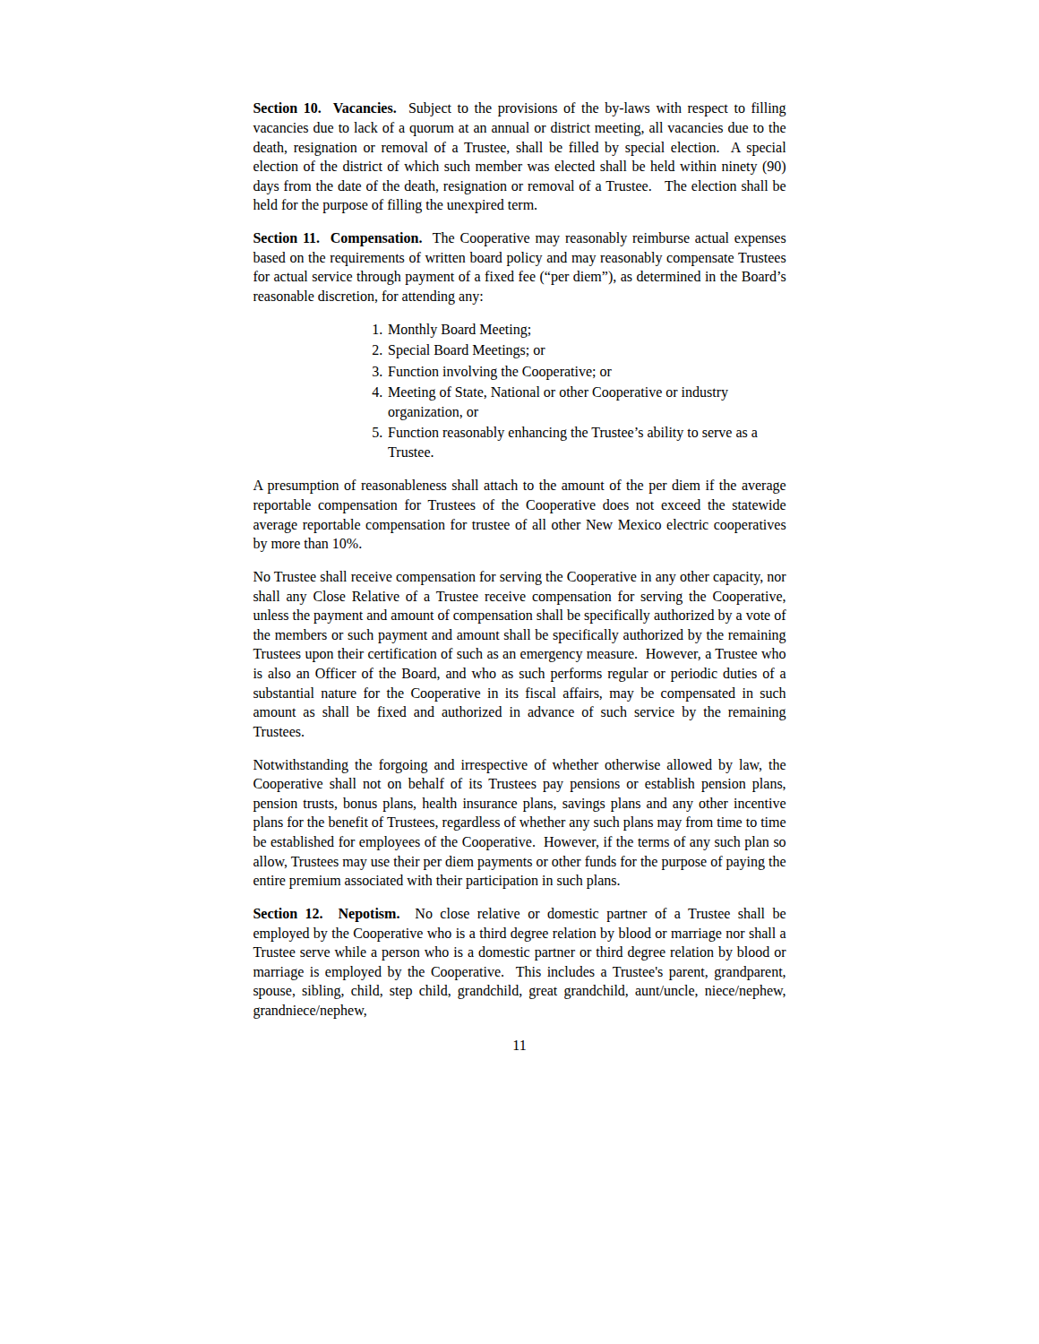Section 10. Vacancies. Subject to the provisions of the by-laws with respect to filling vacancies due to lack of a quorum at an annual or district meeting, all vacancies due to the death, resignation or removal of a Trustee, shall be filled by special election. A special election of the district of which such member was elected shall be held within ninety (90) days from the date of the death, resignation or removal of a Trustee. The election shall be held for the purpose of filling the unexpired term.
Section 11. Compensation. The Cooperative may reasonably reimburse actual expenses based on the requirements of written board policy and may reasonably compensate Trustees for actual service through payment of a fixed fee (“per diem”), as determined in the Board’s reasonable discretion, for attending any:
Monthly Board Meeting;
Special Board Meetings; or
Function involving the Cooperative; or
Meeting of State, National or other Cooperative or industry organization, or
Function reasonably enhancing the Trustee’s ability to serve as a Trustee.
A presumption of reasonableness shall attach to the amount of the per diem if the average reportable compensation for Trustees of the Cooperative does not exceed the statewide average reportable compensation for trustee of all other New Mexico electric cooperatives by more than 10%.
No Trustee shall receive compensation for serving the Cooperative in any other capacity, nor shall any Close Relative of a Trustee receive compensation for serving the Cooperative, unless the payment and amount of compensation shall be specifically authorized by a vote of the members or such payment and amount shall be specifically authorized by the remaining Trustees upon their certification of such as an emergency measure. However, a Trustee who is also an Officer of the Board, and who as such performs regular or periodic duties of a substantial nature for the Cooperative in its fiscal affairs, may be compensated in such amount as shall be fixed and authorized in advance of such service by the remaining Trustees.
Notwithstanding the forgoing and irrespective of whether otherwise allowed by law, the Cooperative shall not on behalf of its Trustees pay pensions or establish pension plans, pension trusts, bonus plans, health insurance plans, savings plans and any other incentive plans for the benefit of Trustees, regardless of whether any such plans may from time to time be established for employees of the Cooperative. However, if the terms of any such plan so allow, Trustees may use their per diem payments or other funds for the purpose of paying the entire premium associated with their participation in such plans.
Section 12. Nepotism. No close relative or domestic partner of a Trustee shall be employed by the Cooperative who is a third degree relation by blood or marriage nor shall a Trustee serve while a person who is a domestic partner or third degree relation by blood or marriage is employed by the Cooperative. This includes a Trustee's parent, grandparent, spouse, sibling, child, step child, grandchild, great grandchild, aunt/uncle, niece/nephew, grandniece/nephew,
11